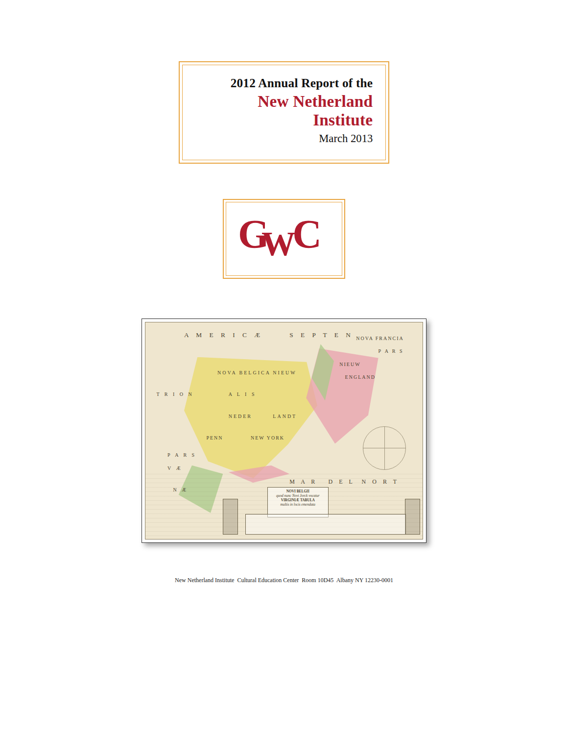2012 Annual Report of the
New Netherland Institute
March 2013
G W C
A M E R I C Æ S E P T E N NOVA BELGICA NIEUW T R I O N A L I S NEDER LANDT PENN NEW YORK P A R S V Æ N Æ M A R D E L N O R T NOVA FRANCIA P A R S NIEUW ENGLAND
NOVI BELGII quod nunc Novi Jorck vocatur VIRGINIÆ TABULA multis in locis emendata
New Netherland Institute Cultural Education Center Room 10D45 Albany NY 12230-0001